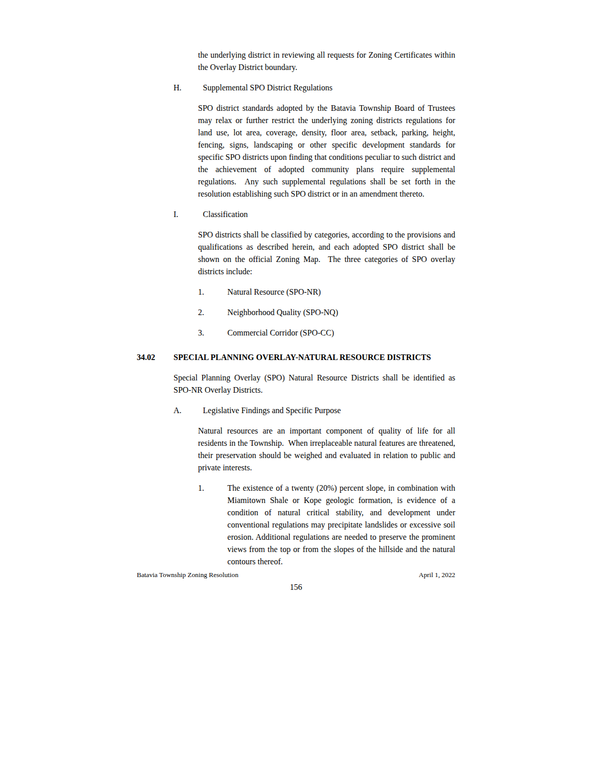the underlying district in reviewing all requests for Zoning Certificates within the Overlay District boundary.
H.
Supplemental SPO District Regulations
SPO district standards adopted by the Batavia Township Board of Trustees may relax or further restrict the underlying zoning districts regulations for land use, lot area, coverage, density, floor area, setback, parking, height, fencing, signs, landscaping or other specific development standards for specific SPO districts upon finding that conditions peculiar to such district and the achievement of adopted community plans require supplemental regulations. Any such supplemental regulations shall be set forth in the resolution establishing such SPO district or in an amendment thereto.
I.
Classification
SPO districts shall be classified by categories, according to the provisions and qualifications as described herein, and each adopted SPO district shall be shown on the official Zoning Map. The three categories of SPO overlay districts include:
1.
Natural Resource (SPO-NR)
2.
Neighborhood Quality (SPO-NQ)
3.
Commercial Corridor (SPO-CC)
34.02 SPECIAL PLANNING OVERLAY-NATURAL RESOURCE DISTRICTS
Special Planning Overlay (SPO) Natural Resource Districts shall be identified as SPO-NR Overlay Districts.
A.
Legislative Findings and Specific Purpose
Natural resources are an important component of quality of life for all residents in the Township. When irreplaceable natural features are threatened, their preservation should be weighed and evaluated in relation to public and private interests.
1.
The existence of a twenty (20%) percent slope, in combination with Miamitown Shale or Kope geologic formation, is evidence of a condition of natural critical stability, and development under conventional regulations may precipitate landslides or excessive soil erosion. Additional regulations are needed to preserve the prominent views from the top or from the slopes of the hillside and the natural contours thereof.
Batavia Township Zoning Resolution April 1, 2022
156